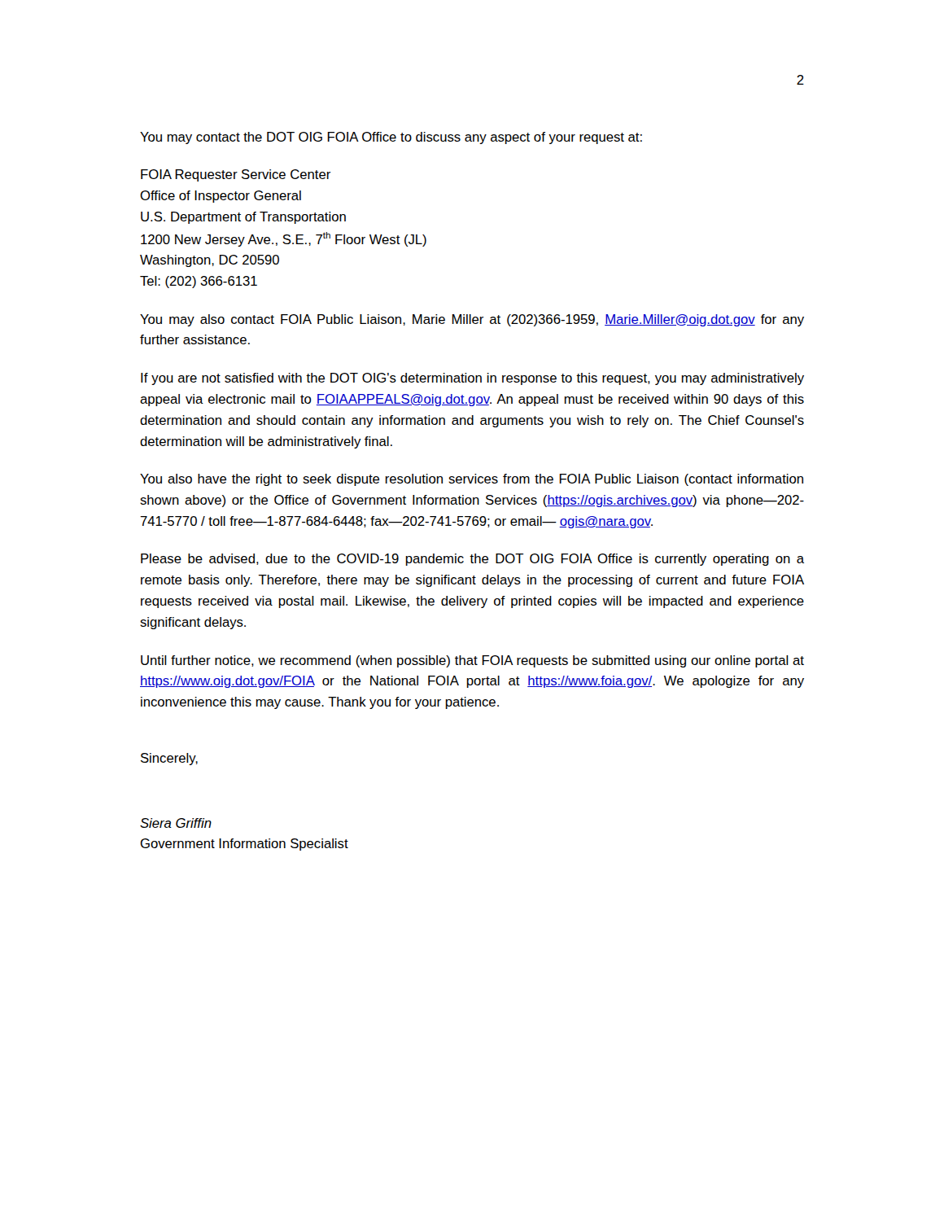2
You may contact the DOT OIG FOIA Office to discuss any aspect of your request at:
FOIA Requester Service Center
Office of Inspector General
U.S. Department of Transportation
1200 New Jersey Ave., S.E., 7th Floor West (JL)
Washington, DC 20590
Tel: (202) 366-6131
You may also contact FOIA Public Liaison, Marie Miller at (202)366-1959, Marie.Miller@oig.dot.gov for any further assistance.
If you are not satisfied with the DOT OIG's determination in response to this request, you may administratively appeal via electronic mail to FOIAAPPEALS@oig.dot.gov. An appeal must be received within 90 days of this determination and should contain any information and arguments you wish to rely on. The Chief Counsel's determination will be administratively final.
You also have the right to seek dispute resolution services from the FOIA Public Liaison (contact information shown above) or the Office of Government Information Services (https://ogis.archives.gov) via phone—202-741-5770 / toll free—1-877-684-6448; fax—202-741-5769; or email— ogis@nara.gov.
Please be advised, due to the COVID-19 pandemic the DOT OIG FOIA Office is currently operating on a remote basis only. Therefore, there may be significant delays in the processing of current and future FOIA requests received via postal mail. Likewise, the delivery of printed copies will be impacted and experience significant delays.
Until further notice, we recommend (when possible) that FOIA requests be submitted using our online portal at https://www.oig.dot.gov/FOIA or the National FOIA portal at https://www.foia.gov/. We apologize for any inconvenience this may cause. Thank you for your patience.
Sincerely,
Siera Griffin
Government Information Specialist